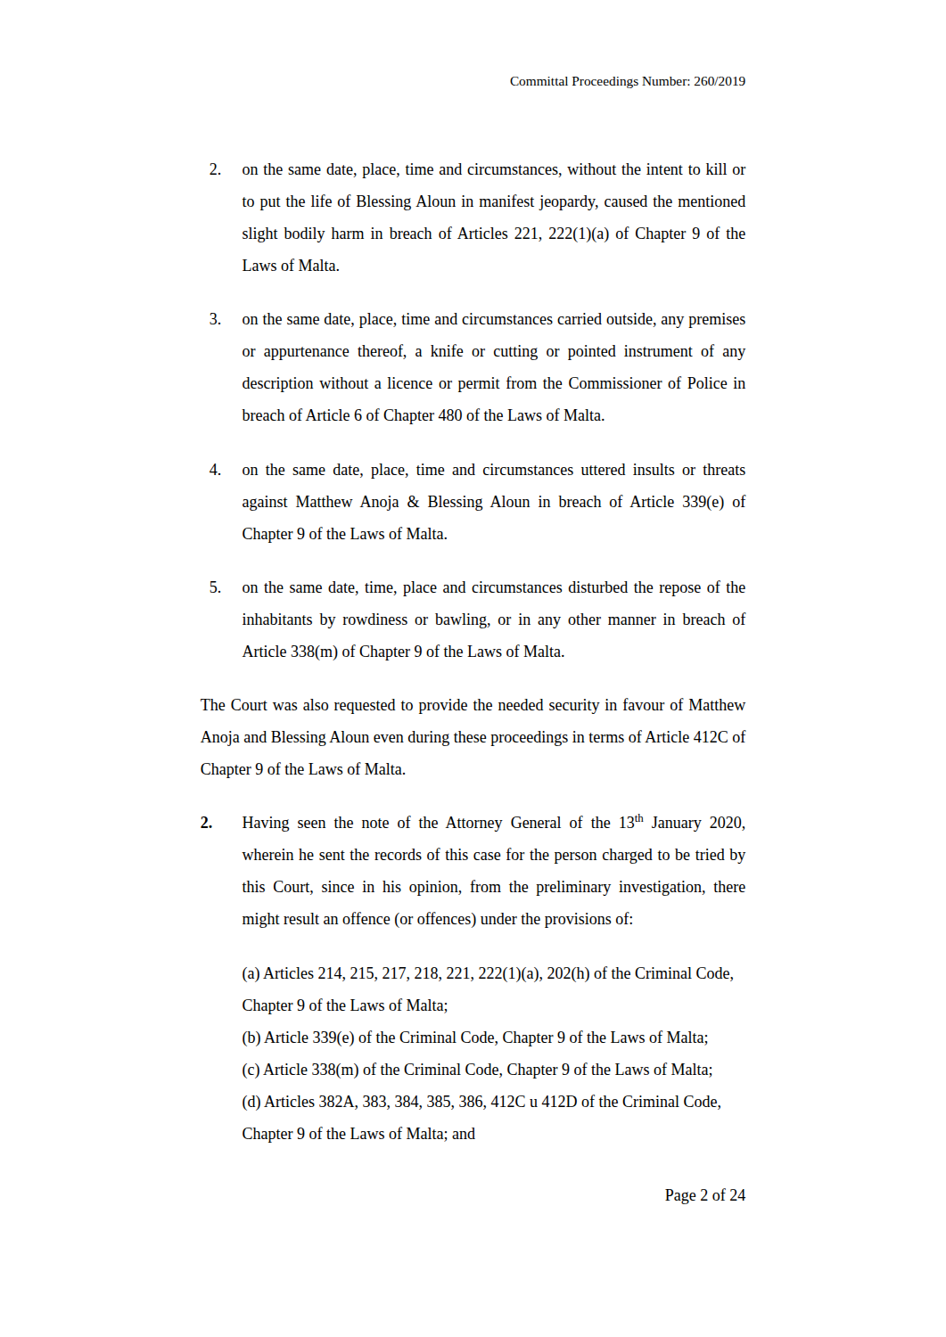Committal Proceedings Number: 260/2019
2. on the same date, place, time and circumstances, without the intent to kill or to put the life of Blessing Aloun in manifest jeopardy, caused the mentioned slight bodily harm in breach of Articles 221, 222(1)(a) of Chapter 9 of the Laws of Malta.
3. on the same date, place, time and circumstances carried outside, any premises or appurtenance thereof, a knife or cutting or pointed instrument of any description without a licence or permit from the Commissioner of Police in breach of Article 6 of Chapter 480 of the Laws of Malta.
4. on the same date, place, time and circumstances uttered insults or threats against Matthew Anoja & Blessing Aloun in breach of Article 339(e) of Chapter 9 of the Laws of Malta.
5. on the same date, time, place and circumstances disturbed the repose of the inhabitants by rowdiness or bawling, or in any other manner in breach of Article 338(m) of Chapter 9 of the Laws of Malta.
The Court was also requested to provide the needed security in favour of Matthew Anoja and Blessing Aloun even during these proceedings in terms of Article 412C of Chapter 9 of the Laws of Malta.
2. Having seen the note of the Attorney General of the 13th January 2020, wherein he sent the records of this case for the person charged to be tried by this Court, since in his opinion, from the preliminary investigation, there might result an offence (or offences) under the provisions of:
(a) Articles 214, 215, 217, 218, 221, 222(1)(a), 202(h) of the Criminal Code, Chapter 9 of the Laws of Malta;
(b) Article 339(e) of the Criminal Code, Chapter 9 of the Laws of Malta;
(c) Article 338(m) of the Criminal Code, Chapter 9 of the Laws of Malta;
(d) Articles 382A, 383, 384, 385, 386, 412C u 412D of the Criminal Code, Chapter 9 of the Laws of Malta; and
Page 2 of 24